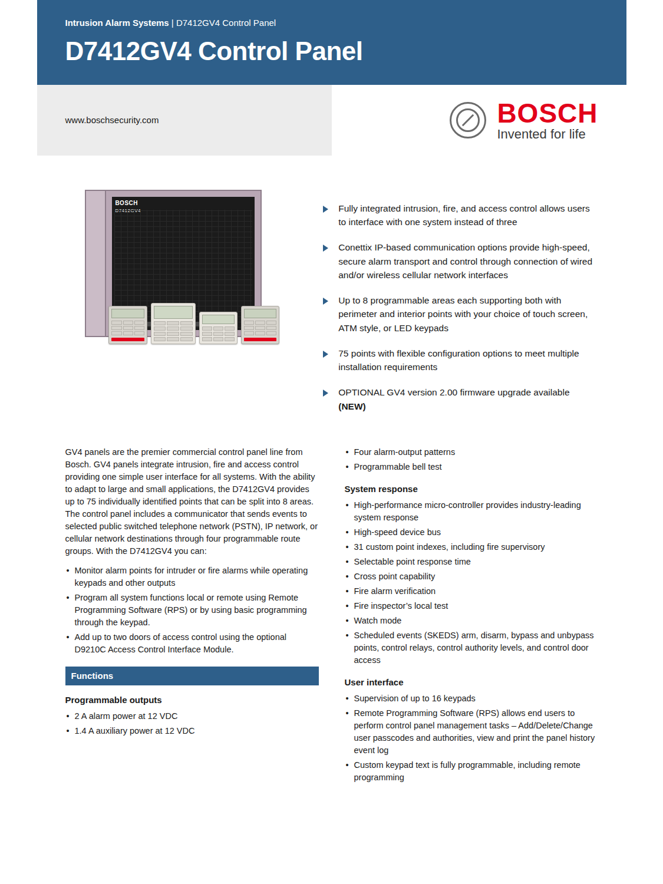Intrusion Alarm Systems | D7412GV4 Control Panel
D7412GV4 Control Panel
www.boschsecurity.com
BOSCH Invented for life
BOSCHD7412GV4
Fully integrated intrusion, fire, and access control allows users to interface with one system instead of three
Conettix IP-based communication options provide high-speed, secure alarm transport and control through connection of wired and/or wireless cellular network interfaces
Up to 8 programmable areas each supporting both with perimeter and interior points with your choice of touch screen, ATM style, or LED keypads
75 points with flexible configuration options to meet multiple installation requirements
OPTIONAL GV4 version 2.00 firmware upgrade available (NEW)
GV4 panels are the premier commercial control panel line from Bosch. GV4 panels integrate intrusion, fire and access control providing one simple user interface for all systems. With the ability to adapt to large and small applications, the D7412GV4 provides up to 75 individually identified points that can be split into 8 areas. The control panel includes a communicator that sends events to selected public switched telephone network (PSTN), IP network, or cellular network destinations through four programmable route groups. With the D7412GV4 you can:
Monitor alarm points for intruder or fire alarms while operating keypads and other outputs
Program all system functions local or remote using Remote Programming Software (RPS) or by using basic programming through the keypad.
Add up to two doors of access control using the optional D9210C Access Control Interface Module.
Functions
Programmable outputs
2 A alarm power at 12 VDC
1.4 A auxiliary power at 12 VDC
Four alarm-output patterns
Programmable bell test
System response
High-performance micro-controller provides industry-leading system response
High-speed device bus
31 custom point indexes, including fire supervisory
Selectable point response time
Cross point capability
Fire alarm verification
Fire inspector’s local test
Watch mode
Scheduled events (SKEDS) arm, disarm, bypass and unbypass points, control relays, control authority levels, and control door access
User interface
Supervision of up to 16 keypads
Remote Programming Software (RPS) allows end users to perform control panel management tasks – Add/Delete/Change user passcodes and authorities, view and print the panel history event log
Custom keypad text is fully programmable, including remote programming